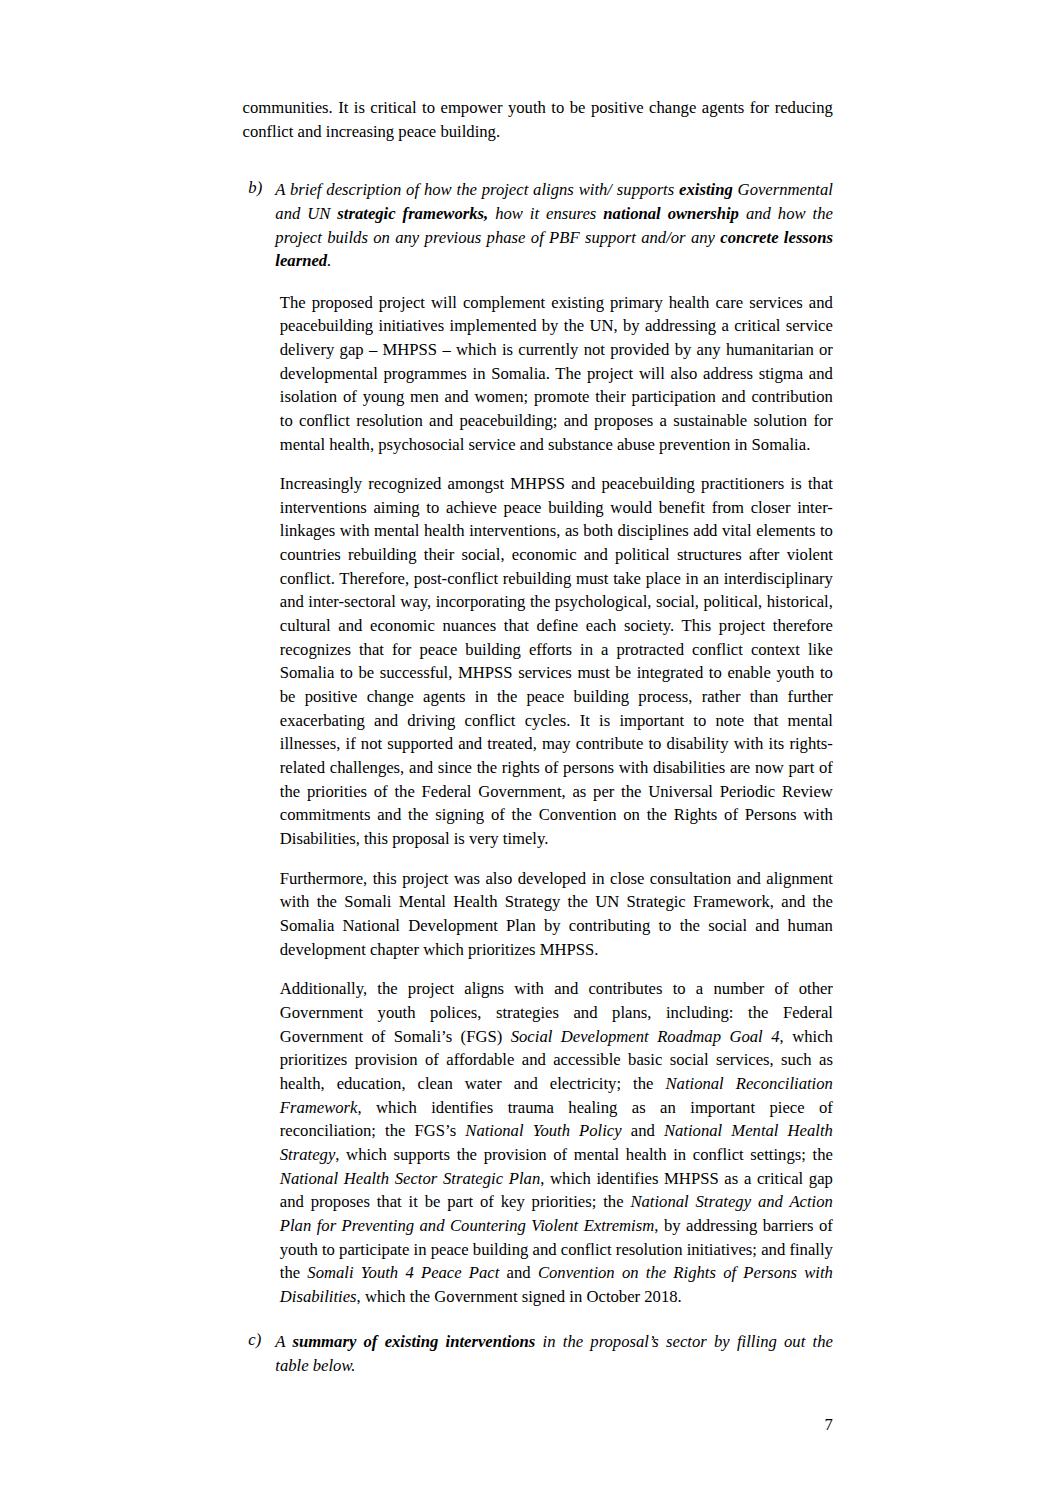communities. It is critical to empower youth to be positive change agents for reducing conflict and increasing peace building.
b)
A brief description of how the project aligns with/ supports existing Governmental and UN strategic frameworks, how it ensures national ownership and how the project builds on any previous phase of PBF support and/or any concrete lessons learned.
The proposed project will complement existing primary health care services and peacebuilding initiatives implemented by the UN, by addressing a critical service delivery gap – MHPSS – which is currently not provided by any humanitarian or developmental programmes in Somalia. The project will also address stigma and isolation of young men and women; promote their participation and contribution to conflict resolution and peacebuilding; and proposes a sustainable solution for mental health, psychosocial service and substance abuse prevention in Somalia.
Increasingly recognized amongst MHPSS and peacebuilding practitioners is that interventions aiming to achieve peace building would benefit from closer inter-linkages with mental health interventions, as both disciplines add vital elements to countries rebuilding their social, economic and political structures after violent conflict. Therefore, post-conflict rebuilding must take place in an interdisciplinary and inter-sectoral way, incorporating the psychological, social, political, historical, cultural and economic nuances that define each society. This project therefore recognizes that for peace building efforts in a protracted conflict context like Somalia to be successful, MHPSS services must be integrated to enable youth to be positive change agents in the peace building process, rather than further exacerbating and driving conflict cycles. It is important to note that mental illnesses, if not supported and treated, may contribute to disability with its rights-related challenges, and since the rights of persons with disabilities are now part of the priorities of the Federal Government, as per the Universal Periodic Review commitments and the signing of the Convention on the Rights of Persons with Disabilities, this proposal is very timely.
Furthermore, this project was also developed in close consultation and alignment with the Somali Mental Health Strategy the UN Strategic Framework, and the Somalia National Development Plan by contributing to the social and human development chapter which prioritizes MHPSS.
Additionally, the project aligns with and contributes to a number of other Government youth polices, strategies and plans, including: the Federal Government of Somali’s (FGS) Social Development Roadmap Goal 4, which prioritizes provision of affordable and accessible basic social services, such as health, education, clean water and electricity; the National Reconciliation Framework, which identifies trauma healing as an important piece of reconciliation; the FGS’s National Youth Policy and National Mental Health Strategy, which supports the provision of mental health in conflict settings; the National Health Sector Strategic Plan, which identifies MHPSS as a critical gap and proposes that it be part of key priorities; the National Strategy and Action Plan for Preventing and Countering Violent Extremism, by addressing barriers of youth to participate in peace building and conflict resolution initiatives; and finally the Somali Youth 4 Peace Pact and Convention on the Rights of Persons with Disabilities, which the Government signed in October 2018.
c)
A summary of existing interventions in the proposal’s sector by filling out the table below.
7